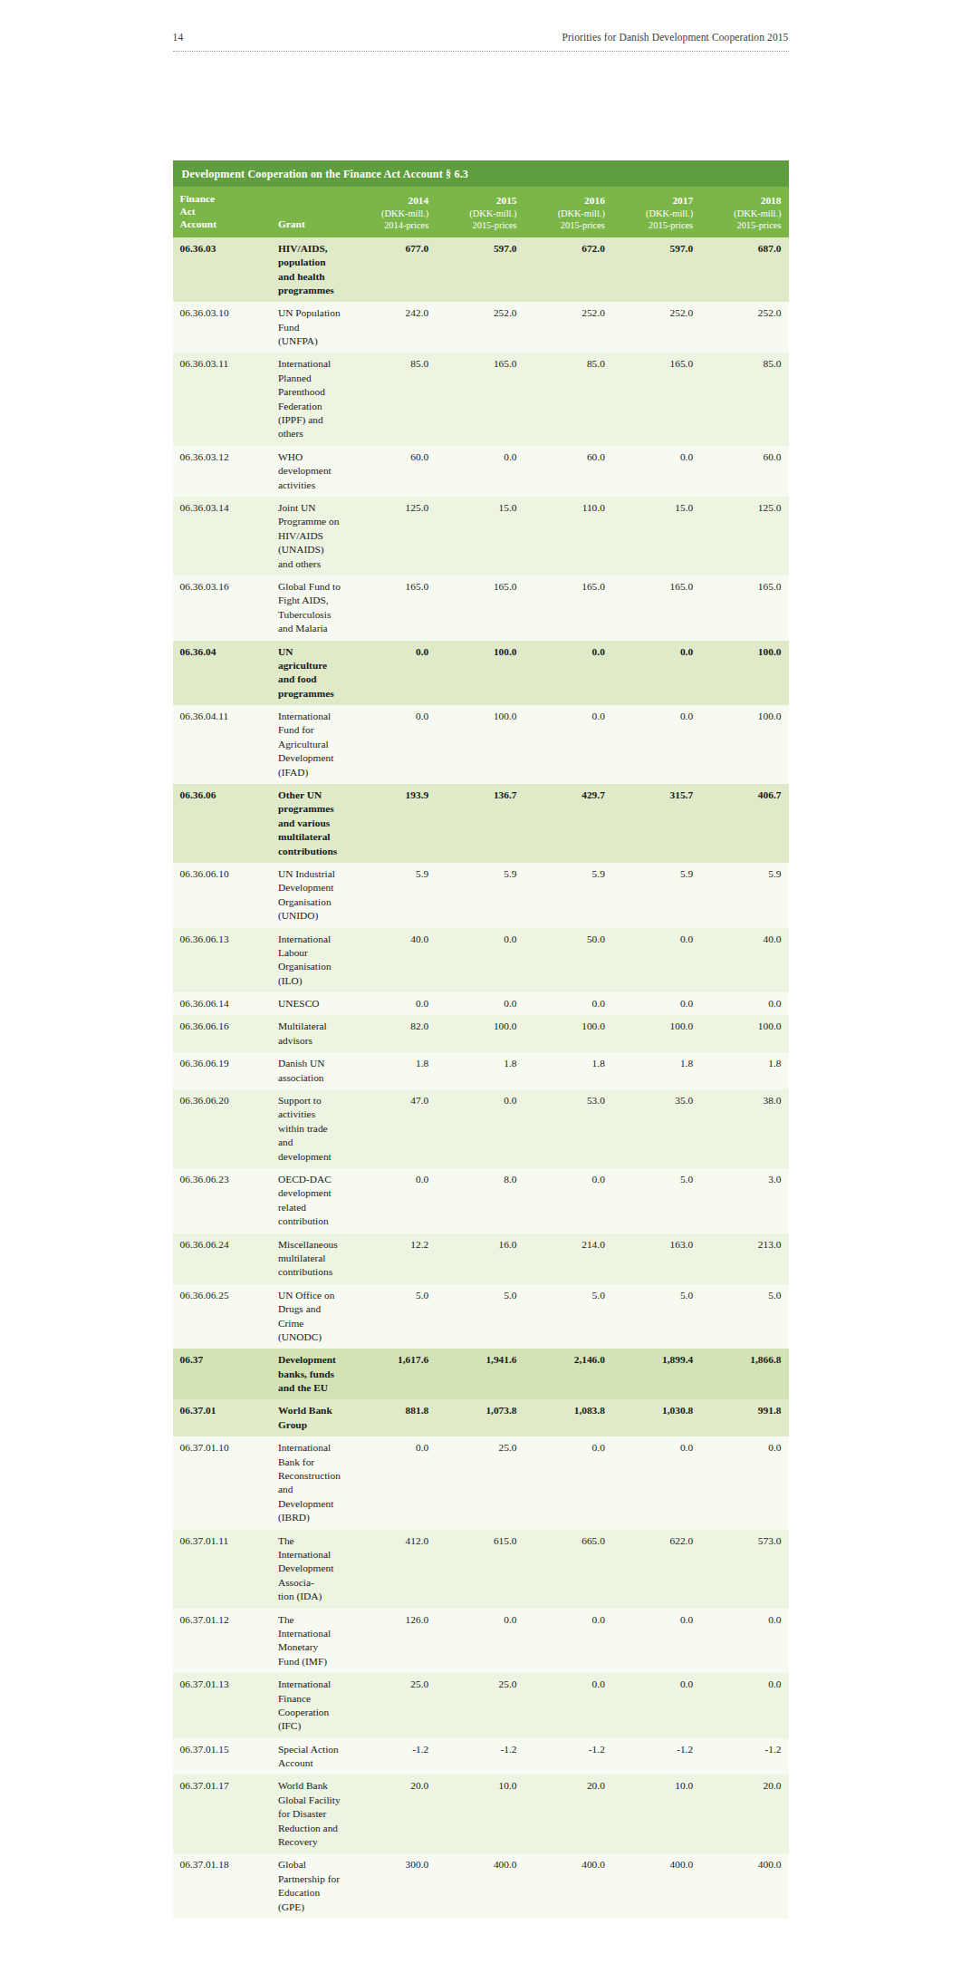14
Priorities for Danish Development Cooperation 2015
Development Cooperation on the Finance Act Account § 6.3
| Finance Act Account | Grant | 2014 (DKK-mill.) 2014-prices | 2015 (DKK-mill.) 2015-prices | 2016 (DKK-mill.) 2015-prices | 2017 (DKK-mill.) 2015-prices | 2018 (DKK-mill.) 2015-prices |
| --- | --- | --- | --- | --- | --- | --- |
| 06.36.03 | HIV/AIDS, population and health programmes | 677.0 | 597.0 | 672.0 | 597.0 | 687.0 |
| 06.36.03.10 | UN Population Fund (UNFPA) | 242.0 | 252.0 | 252.0 | 252.0 | 252.0 |
| 06.36.03.11 | International Planned Parenthood Federation (IPPF) and others | 85.0 | 165.0 | 85.0 | 165.0 | 85.0 |
| 06.36.03.12 | WHO development activities | 60.0 | 0.0 | 60.0 | 0.0 | 60.0 |
| 06.36.03.14 | Joint UN Programme on HIV/AIDS (UNAIDS) and others | 125.0 | 15.0 | 110.0 | 15.0 | 125.0 |
| 06.36.03.16 | Global Fund to Fight AIDS, Tuberculosis and Malaria | 165.0 | 165.0 | 165.0 | 165.0 | 165.0 |
| 06.36.04 | UN agriculture and food programmes | 0.0 | 100.0 | 0.0 | 0.0 | 100.0 |
| 06.36.04.11 | International Fund for Agricultural Development (IFAD) | 0.0 | 100.0 | 0.0 | 0.0 | 100.0 |
| 06.36.06 | Other UN programmes and various multilateral contributions | 193.9 | 136.7 | 429.7 | 315.7 | 406.7 |
| 06.36.06.10 | UN Industrial Development Organisation (UNIDO) | 5.9 | 5.9 | 5.9 | 5.9 | 5.9 |
| 06.36.06.13 | International Labour Organisation (ILO) | 40.0 | 0.0 | 50.0 | 0.0 | 40.0 |
| 06.36.06.14 | UNESCO | 0.0 | 0.0 | 0.0 | 0.0 | 0.0 |
| 06.36.06.16 | Multilateral advisors | 82.0 | 100.0 | 100.0 | 100.0 | 100.0 |
| 06.36.06.19 | Danish UN association | 1.8 | 1.8 | 1.8 | 1.8 | 1.8 |
| 06.36.06.20 | Support to activities within trade and development | 47.0 | 0.0 | 53.0 | 35.0 | 38.0 |
| 06.36.06.23 | OECD-DAC development related contribution | 0.0 | 8.0 | 0.0 | 5.0 | 3.0 |
| 06.36.06.24 | Miscellaneous multilateral contributions | 12.2 | 16.0 | 214.0 | 163.0 | 213.0 |
| 06.36.06.25 | UN Office on Drugs and Crime (UNODC) | 5.0 | 5.0 | 5.0 | 5.0 | 5.0 |
| 06.37 | Development banks, funds and the EU | 1,617.6 | 1,941.6 | 2,146.0 | 1,899.4 | 1,866.8 |
| 06.37.01 | World Bank Group | 881.8 | 1,073.8 | 1,083.8 | 1,030.8 | 991.8 |
| 06.37.01.10 | International Bank for Reconstruction and Development (IBRD) | 0.0 | 25.0 | 0.0 | 0.0 | 0.0 |
| 06.37.01.11 | The International Development Associa- tion (IDA) | 412.0 | 615.0 | 665.0 | 622.0 | 573.0 |
| 06.37.01.12 | The International Monetary Fund (IMF) | 126.0 | 0.0 | 0.0 | 0.0 | 0.0 |
| 06.37.01.13 | International Finance Cooperation (IFC) | 25.0 | 25.0 | 0.0 | 0.0 | 0.0 |
| 06.37.01.15 | Special Action Account | -1.2 | -1.2 | -1.2 | -1.2 | -1.2 |
| 06.37.01.17 | World Bank Global Facility for Disaster Reduction and Recovery | 20.0 | 10.0 | 20.0 | 10.0 | 20.0 |
| 06.37.01.18 | Global Partnership for Education (GPE) | 300.0 | 400.0 | 400.0 | 400.0 | 400.0 |